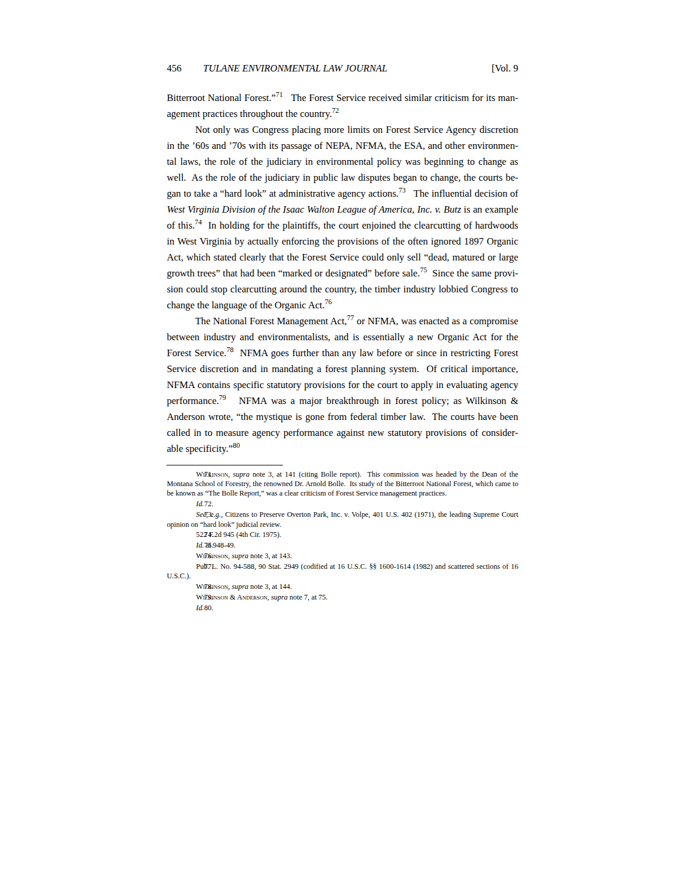456 TULANE ENVIRONMENTAL LAW JOURNAL[Vol. 9
Bitterroot National Forest.”71 The Forest Service received similar criticism for its management practices throughout the country.72
Not only was Congress placing more limits on Forest Service Agency discretion in the ’60s and ’70s with its passage of NEPA, NFMA, the ESA, and other environmental laws, the role of the judiciary in environmental policy was beginning to change as well. As the role of the judiciary in public law disputes began to change, the courts began to take a “hard look” at administrative agency actions.73 The influential decision of West Virginia Division of the Isaac Walton League of America, Inc. v. Butz is an example of this.74 In holding for the plaintiffs, the court enjoined the clearcutting of hardwoods in West Virginia by actually enforcing the provisions of the often ignored 1897 Organic Act, which stated clearly that the Forest Service could only sell “dead, matured or large growth trees” that had been “marked or designated” before sale.75 Since the same provision could stop clearcutting around the country, the timber industry lobbied Congress to change the language of the Organic Act.76
The National Forest Management Act,77 or NFMA, was enacted as a compromise between industry and environmentalists, and is essentially a new Organic Act for the Forest Service.78 NFMA goes further than any law before or since in restricting Forest Service discretion and in mandating a forest planning system. Of critical importance, NFMA contains specific statutory provisions for the court to apply in evaluating agency performance.79 NFMA was a major breakthrough in forest policy; as Wilkinson & Anderson wrote, “the mystique is gone from federal timber law. The courts have been called in to measure agency performance against new statutory provisions of considerable specificity.”80
71. Wilkinson, supra note 3, at 141 (citing Bolle report). This commission was headed by the Dean of the Montana School of Forestry, the renowned Dr. Arnold Bolle. Its study of the Bitterroot National Forest, which came to be known as “The Bolle Report,” was a clear criticism of Forest Service management practices.
72. Id.
73. See, e.g., Citizens to Preserve Overton Park, Inc. v. Volpe, 401 U.S. 402 (1971), the leading Supreme Court opinion on “hard look” judicial review.
74. 522 F.2d 945 (4th Cir. 1975).
75. Id. at 948-49.
76. Wilkinson, supra note 3, at 143.
77. Pub. L. No. 94-588, 90 Stat. 2949 (codified at 16 U.S.C. §§ 1600-1614 (1982) and scattered sections of 16 U.S.C.).
78. Wilkinson, supra note 3, at 144.
79. Wilkinson & Anderson, supra note 7, at 75.
80. Id.